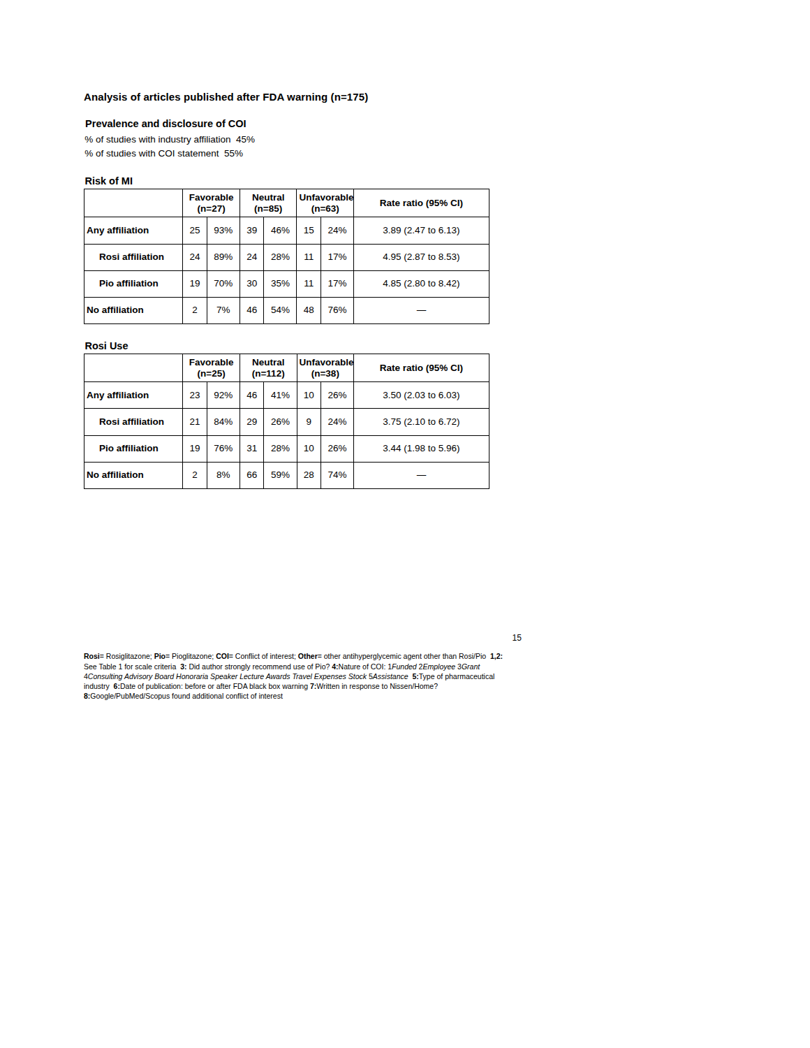Analysis of articles published after FDA warning (n=175)
Prevalence and disclosure of COI
% of studies with industry affiliation 45%
% of studies with COI statement 55%
Risk of MI
| | Favorable (n=27) | Neutral (n=85) | Unfavorable (n=63) | Rate ratio (95% CI) |
| --- | --- | --- | --- | --- |
| Any affiliation | 25 | 93% | 39 | 46% | 15 | 24% | 3.89 (2.47 to 6.13) |
| Rosi affiliation | 24 | 89% | 24 | 28% | 11 | 17% | 4.95 (2.87 to 8.53) |
| Pio affiliation | 19 | 70% | 30 | 35% | 11 | 17% | 4.85 (2.80 to 8.42) |
| No affiliation | 2 | 7% | 46 | 54% | 48 | 76% | — |
Rosi Use
| | Favorable (n=25) | Neutral (n=112) | Unfavorable (n=38) | Rate ratio (95% CI) |
| --- | --- | --- | --- | --- |
| Any affiliation | 23 | 92% | 46 | 41% | 10 | 26% | 3.50 (2.03 to 6.03) |
| Rosi affiliation | 21 | 84% | 29 | 26% | 9 | 24% | 3.75 (2.10 to 6.72) |
| Pio affiliation | 19 | 76% | 31 | 28% | 10 | 26% | 3.44 (1.98 to 5.96) |
| No affiliation | 2 | 8% | 66 | 59% | 28 | 74% | — |
15
Rosi= Rosiglitazone; Pio= Pioglitazone; COI= Conflict of interest; Other= other antihyperglycemic agent other than Rosi/Pio 1,2: See Table 1 for scale criteria 3: Did author strongly recommend use of Pio? 4: Nature of COI: 1Funded 2Employee 3Grant 4Consulting Advisory Board Honoraria Speaker Lecture Awards Travel Expenses Stock 5Assistance 5: Type of pharmaceutical industry 6: Date of publication: before or after FDA black box warning 7: Written in response to Nissen/Home? 8: Google/PubMed/Scopus found additional conflict of interest